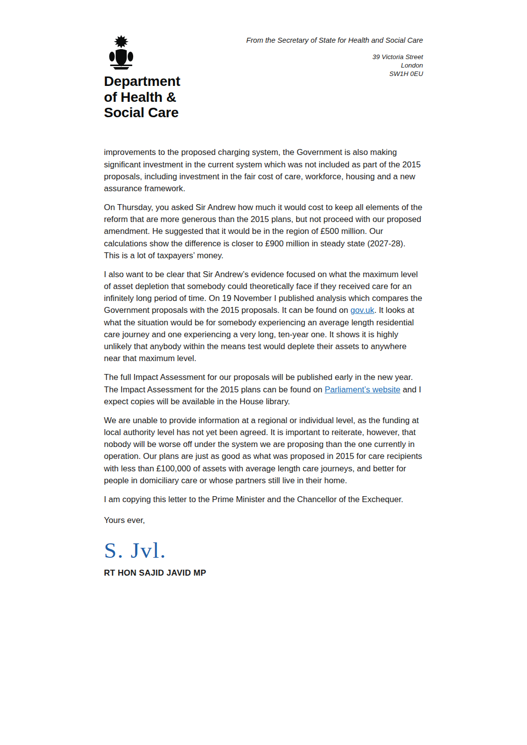Department
of Health &
Social Care
From the Secretary of State for Health and Social Care
39 Victoria Street
London
SW1H 0EU
improvements to the proposed charging system, the Government is also making significant investment in the current system which was not included as part of the 2015 proposals, including investment in the fair cost of care, workforce, housing and a new assurance framework.
On Thursday, you asked Sir Andrew how much it would cost to keep all elements of the reform that are more generous than the 2015 plans, but not proceed with our proposed amendment. He suggested that it would be in the region of £500 million. Our calculations show the difference is closer to £900 million in steady state (2027-28). This is a lot of taxpayers’ money.
I also want to be clear that Sir Andrew’s evidence focused on what the maximum level of asset depletion that somebody could theoretically face if they received care for an infinitely long period of time. On 19 November I published analysis which compares the Government proposals with the 2015 proposals. It can be found on gov.uk. It looks at what the situation would be for somebody experiencing an average length residential care journey and one experiencing a very long, ten-year one. It shows it is highly unlikely that anybody within the means test would deplete their assets to anywhere near that maximum level.
The full Impact Assessment for our proposals will be published early in the new year. The Impact Assessment for the 2015 plans can be found on Parliament’s website and I expect copies will be available in the House library.
We are unable to provide information at a regional or individual level, as the funding at local authority level has not yet been agreed. It is important to reiterate, however, that nobody will be worse off under the system we are proposing than the one currently in operation. Our plans are just as good as what was proposed in 2015 for care recipients with less than £100,000 of assets with average length care journeys, and better for people in domiciliary care or whose partners still live in their home.
I am copying this letter to the Prime Minister and the Chancellor of the Exchequer.
Yours ever,
S. Jvl.
RT HON SAJID JAVID MP